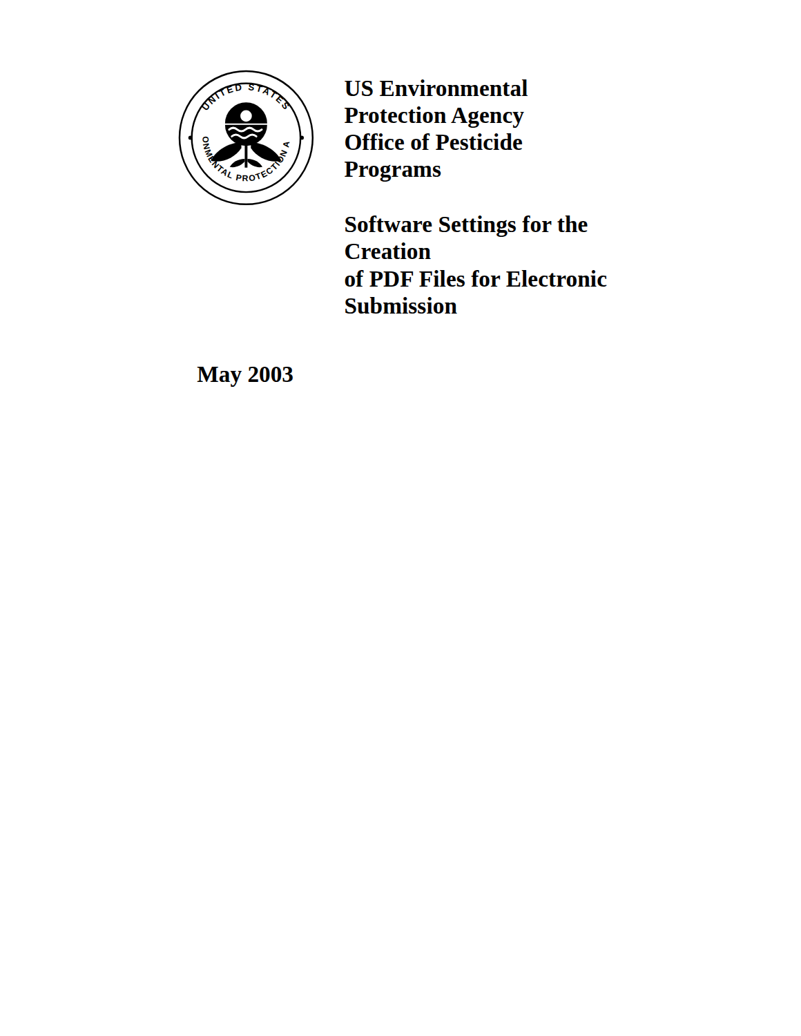UNITED STATES ENVIRONMENTAL PROTECTION AGENCY
US Environmental Protection Agency
Office of Pesticide Programs
Software Settings for the Creation
of PDF Files for Electronic Submission
May 2003